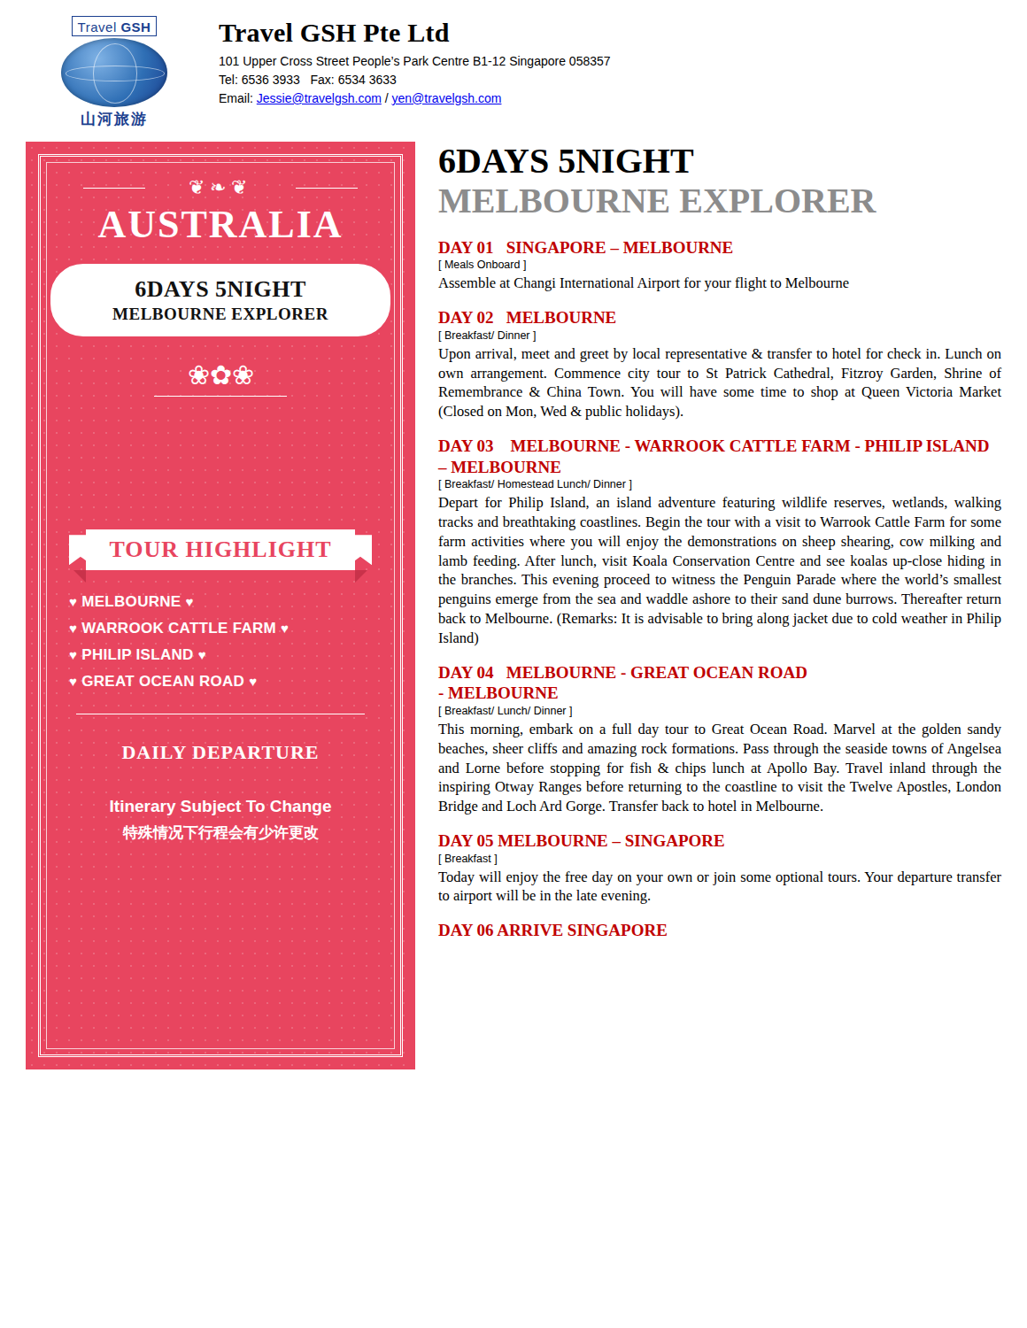Travel GSH
山河旅游
Travel GSH Pte Ltd
101 Upper Cross Street People’s Park Centre B1-12 Singapore 058357
Tel: 6536 3933 Fax: 6534 3633
Email: Jessie@travelgsh.com / yen@travelgsh.com
❦❧❦
AUSTRALIA
6DAYS 5NIGHT
MELBOURNE EXPLORER
❀✿❀
TOUR HIGHLIGHT
♥ MELBOURNE ♥
♥ WARROOK CATTLE FARM ♥
♥ PHILIP ISLAND ♥
♥ GREAT OCEAN ROAD ♥
DAILY DEPARTURE
Itinerary Subject To Change
特殊情况下行程会有少许更改
6DAYS 5NIGHT
MELBOURNE EXPLORER
DAY 01 SINGAPORE – MELBOURNE
[ Meals Onboard ]
Assemble at Changi International Airport for your flight to Melbourne
DAY 02 MELBOURNE
[ Breakfast/ Dinner ]
Upon arrival, meet and greet by local representative & transfer to hotel for check in. Lunch on own arrangement. Commence city tour to St Patrick Cathedral, Fitzroy Garden, Shrine of Remembrance & China Town. You will have some time to shop at Queen Victoria Market (Closed on Mon, Wed & public holidays).
DAY 03 MELBOURNE - WARROOK CATTLE FARM - PHILIP ISLAND – MELBOURNE
[ Breakfast/ Homestead Lunch/ Dinner ]
Depart for Philip Island, an island adventure featuring wildlife reserves, wetlands, walking tracks and breathtaking coastlines. Begin the tour with a visit to Warrook Cattle Farm for some farm activities where you will enjoy the demonstrations on sheep shearing, cow milking and lamb feeding. After lunch, visit Koala Conservation Centre and see koalas up-close hiding in the branches. This evening proceed to witness the Penguin Parade where the world’s smallest penguins emerge from the sea and waddle ashore to their sand dune burrows. Thereafter return back to Melbourne. (Remarks: It is advisable to bring along jacket due to cold weather in Philip Island)
DAY 04 MELBOURNE - GREAT OCEAN ROAD
- MELBOURNE
[ Breakfast/ Lunch/ Dinner ]
This morning, embark on a full day tour to Great Ocean Road. Marvel at the golden sandy beaches, sheer cliffs and amazing rock formations. Pass through the seaside towns of Angelsea and Lorne before stopping for fish & chips lunch at Apollo Bay. Travel inland through the inspiring Otway Ranges before returning to the coastline to visit the Twelve Apostles, London Bridge and Loch Ard Gorge. Transfer back to hotel in Melbourne.
DAY 05 MELBOURNE – SINGAPORE
[ Breakfast ]
Today will enjoy the free day on your own or join some optional tours. Your departure transfer to airport will be in the late evening.
DAY 06 ARRIVE SINGAPORE